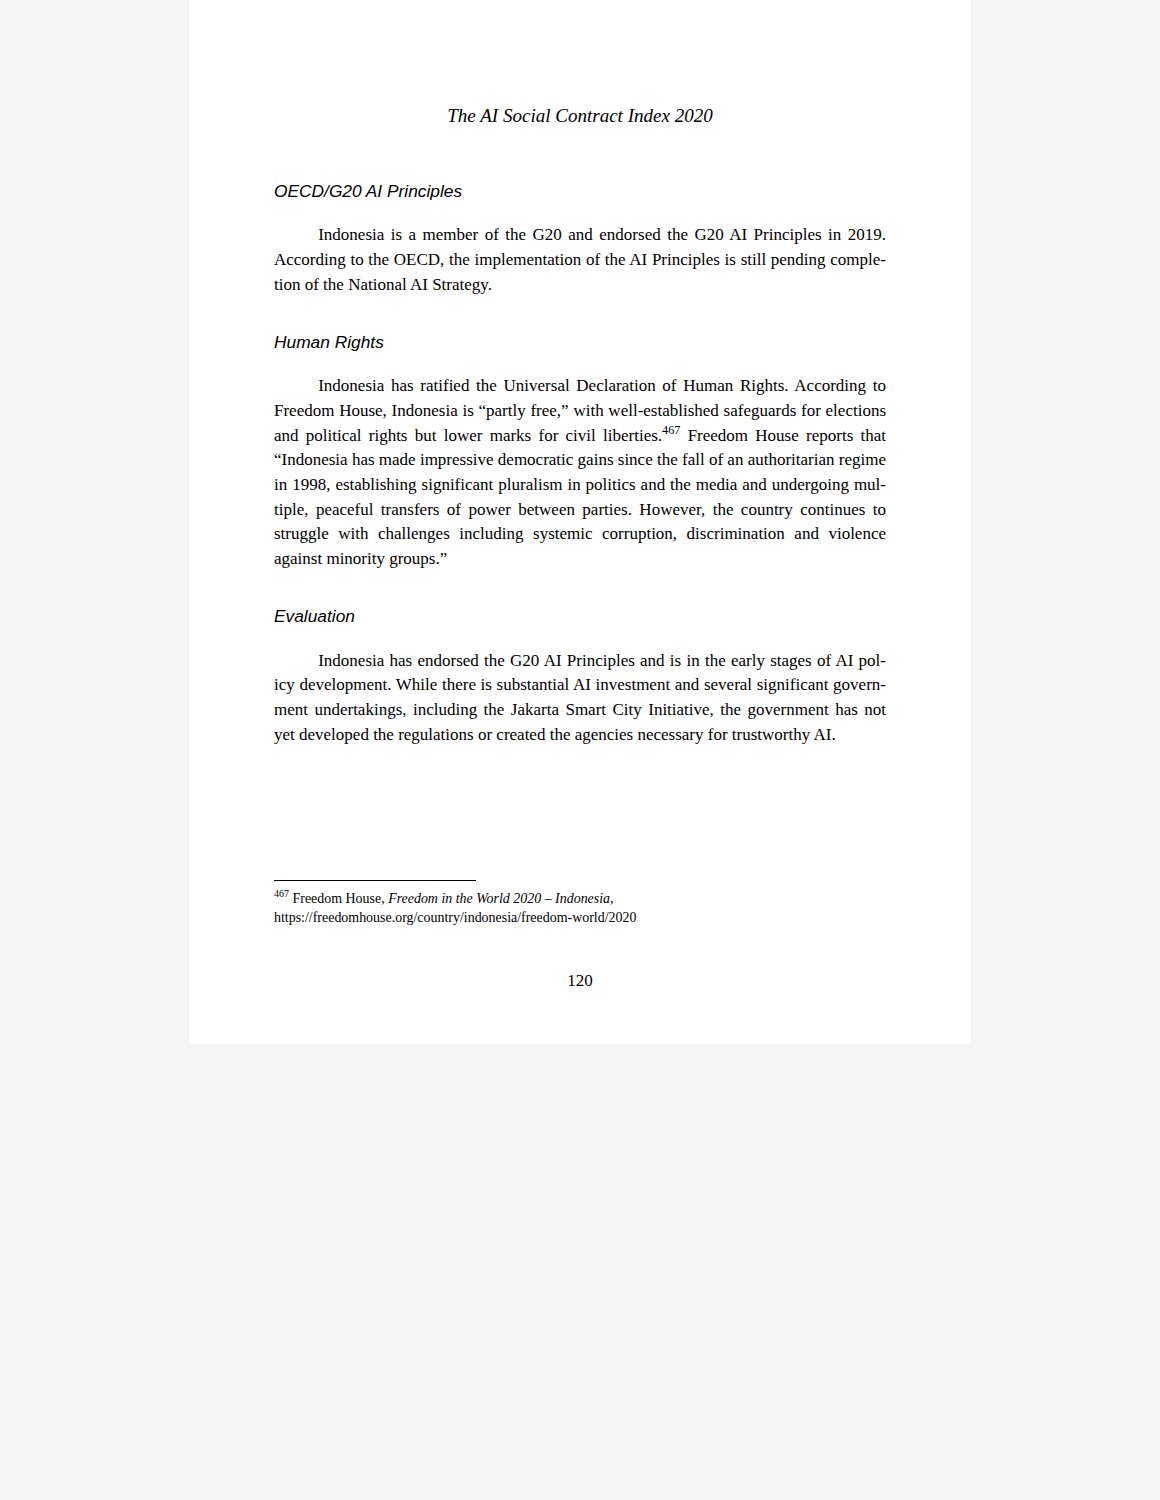The AI Social Contract Index 2020
OECD/G20 AI Principles
Indonesia is a member of the G20 and endorsed the G20 AI Principles in 2019. According to the OECD, the implementation of the AI Principles is still pending completion of the National AI Strategy.
Human Rights
Indonesia has ratified the Universal Declaration of Human Rights. According to Freedom House, Indonesia is “partly free,” with well-established safeguards for elections and political rights but lower marks for civil liberties.467 Freedom House reports that “Indonesia has made impressive democratic gains since the fall of an authoritarian regime in 1998, establishing significant pluralism in politics and the media and undergoing multiple, peaceful transfers of power between parties. However, the country continues to struggle with challenges including systemic corruption, discrimination and violence against minority groups.”
Evaluation
Indonesia has endorsed the G20 AI Principles and is in the early stages of AI policy development. While there is substantial AI investment and several significant government undertakings, including the Jakarta Smart City Initiative, the government has not yet developed the regulations or created the agencies necessary for trustworthy AI.
467 Freedom House, Freedom in the World 2020 – Indonesia,
https://freedomhouse.org/country/indonesia/freedom-world/2020
120